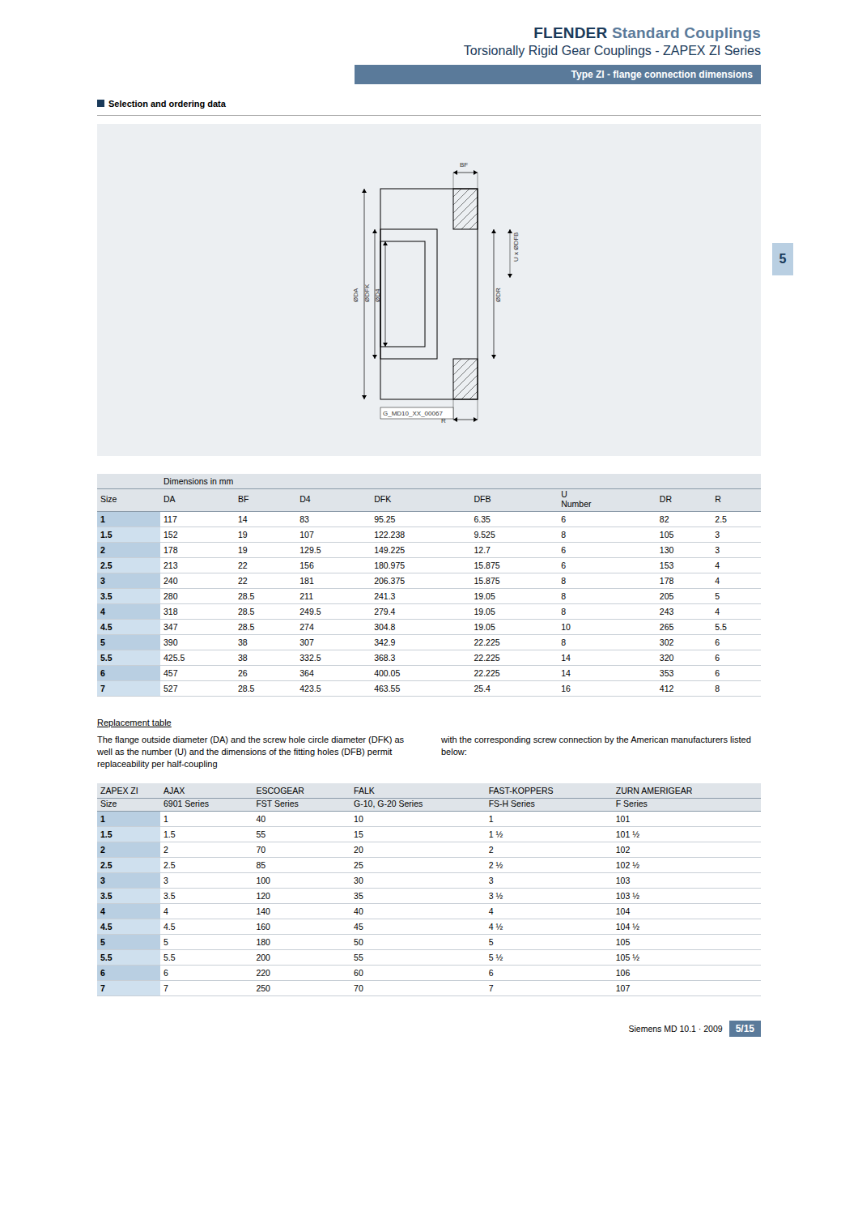5
FLENDER Standard Couplings
Torsionally Rigid Gear Couplings - ZAPEX ZI Series
Type ZI - flange connection dimensions
Selection and ordering data
BF ØDA ØDFK ØD4 ØDR U x ØDFB R G_MD10_XX_00067
| | Dimensions in mm |
| --- | --- |
| Size | DA | BF | D4 | DFK | DFB | U Number | DR | R |
| 1 | 117 | 14 | 83 | 95.25 | 6.35 | 6 | 82 | 2.5 |
| 1.5 | 152 | 19 | 107 | 122.238 | 9.525 | 8 | 105 | 3 |
| 2 | 178 | 19 | 129.5 | 149.225 | 12.7 | 6 | 130 | 3 |
| 2.5 | 213 | 22 | 156 | 180.975 | 15.875 | 6 | 153 | 4 |
| 3 | 240 | 22 | 181 | 206.375 | 15.875 | 8 | 178 | 4 |
| 3.5 | 280 | 28.5 | 211 | 241.3 | 19.05 | 8 | 205 | 5 |
| 4 | 318 | 28.5 | 249.5 | 279.4 | 19.05 | 8 | 243 | 4 |
| 4.5 | 347 | 28.5 | 274 | 304.8 | 19.05 | 10 | 265 | 5.5 |
| 5 | 390 | 38 | 307 | 342.9 | 22.225 | 8 | 302 | 6 |
| 5.5 | 425.5 | 38 | 332.5 | 368.3 | 22.225 | 14 | 320 | 6 |
| 6 | 457 | 26 | 364 | 400.05 | 22.225 | 14 | 353 | 6 |
| 7 | 527 | 28.5 | 423.5 | 463.55 | 25.4 | 16 | 412 | 8 |
Replacement table
The flange outside diameter (DA) and the screw hole circle diameter (DFK) as well as the number (U) and the dimensions of the fitting holes (DFB) permit replaceability per half-coupling
with the corresponding screw connection by the American manufacturers listed below:
| ZAPEX ZI | AJAX | ESCOGEAR | FALK | FAST-KOPPERS | ZURN AMERIGEAR |
| --- | --- | --- | --- | --- | --- |
| Size | 6901 Series | FST Series | G-10, G-20 Series | FS-H Series | F Series |
| 1 | 1 | 40 | 10 | 1 | 101 |
| 1.5 | 1.5 | 55 | 15 | 1 ½ | 101 ½ |
| 2 | 2 | 70 | 20 | 2 | 102 |
| 2.5 | 2.5 | 85 | 25 | 2 ½ | 102 ½ |
| 3 | 3 | 100 | 30 | 3 | 103 |
| 3.5 | 3.5 | 120 | 35 | 3 ½ | 103 ½ |
| 4 | 4 | 140 | 40 | 4 | 104 |
| 4.5 | 4.5 | 160 | 45 | 4 ½ | 104 ½ |
| 5 | 5 | 180 | 50 | 5 | 105 |
| 5.5 | 5.5 | 200 | 55 | 5 ½ | 105 ½ |
| 6 | 6 | 220 | 60 | 6 | 106 |
| 7 | 7 | 250 | 70 | 7 | 107 |
Siemens MD 10.1 · 2009 5/15